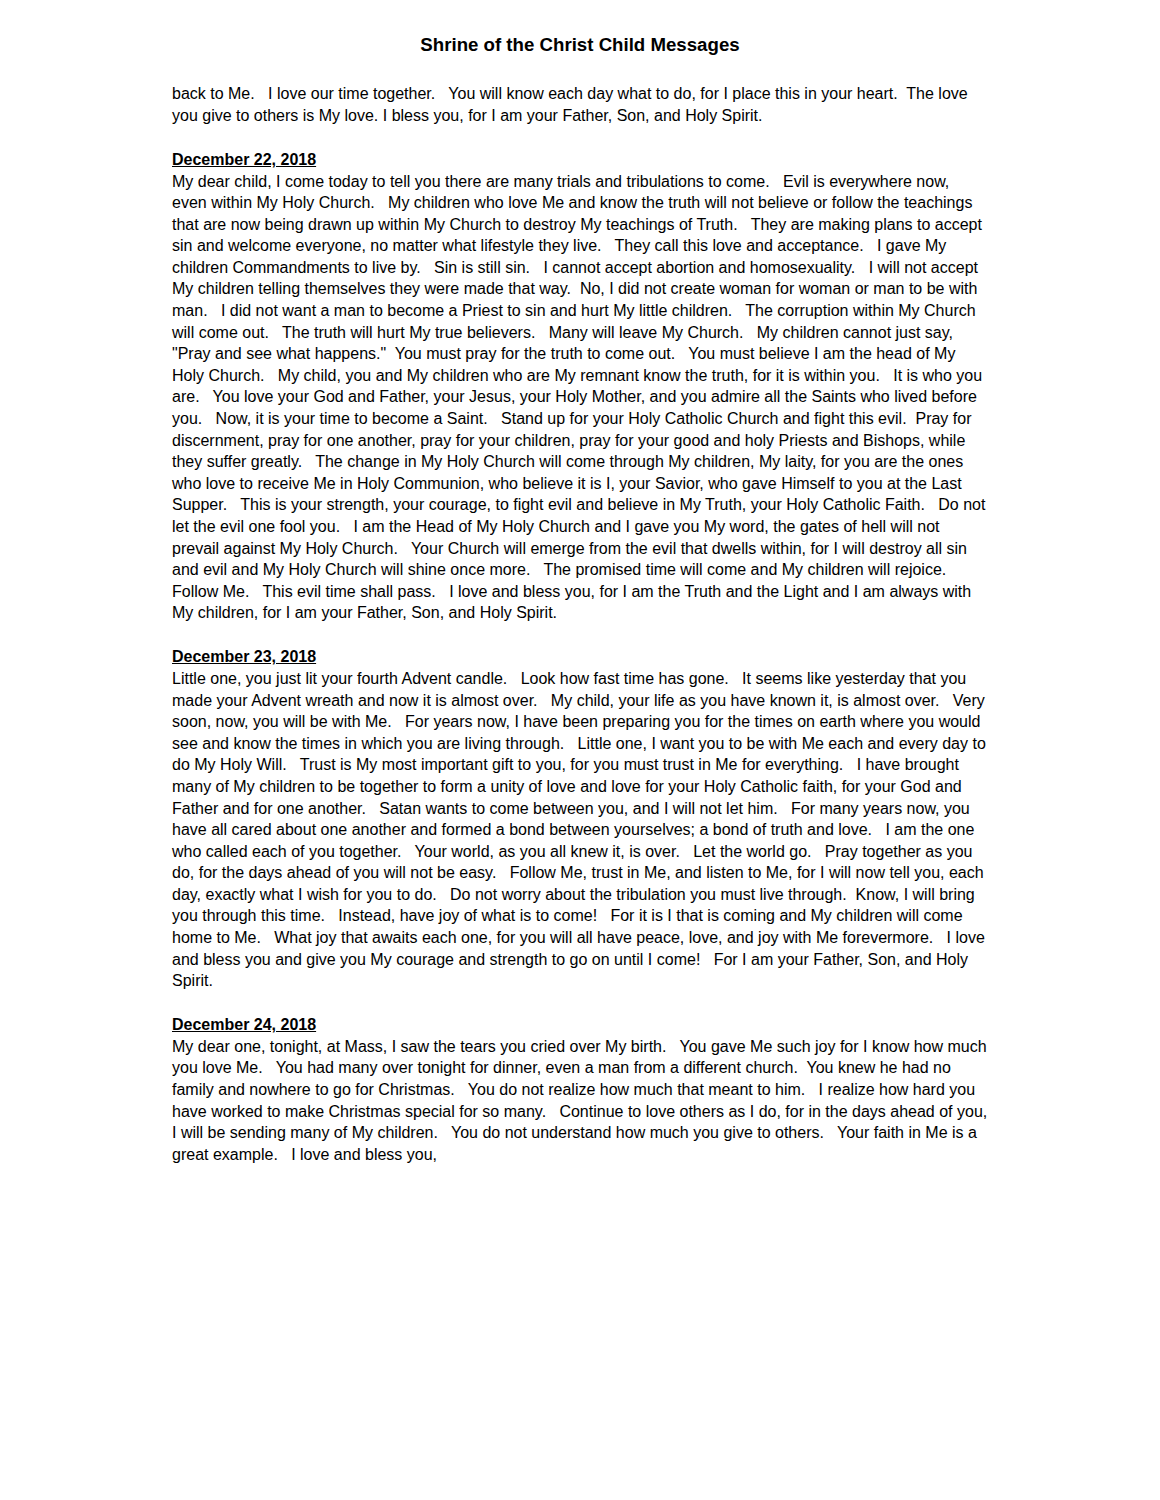Shrine of the Christ Child Messages
back to Me. I love our time together. You will know each day what to do, for I place this in your heart. The love you give to others is My love. I bless you, for I am your Father, Son, and Holy Spirit.
December 22, 2018
My dear child, I come today to tell you there are many trials and tribulations to come. Evil is everywhere now, even within My Holy Church. My children who love Me and know the truth will not believe or follow the teachings that are now being drawn up within My Church to destroy My teachings of Truth. They are making plans to accept sin and welcome everyone, no matter what lifestyle they live. They call this love and acceptance. I gave My children Commandments to live by. Sin is still sin. I cannot accept abortion and homosexuality. I will not accept My children telling themselves they were made that way. No, I did not create woman for woman or man to be with man. I did not want a man to become a Priest to sin and hurt My little children. The corruption within My Church will come out. The truth will hurt My true believers. Many will leave My Church. My children cannot just say, "Pray and see what happens." You must pray for the truth to come out. You must believe I am the head of My Holy Church. My child, you and My children who are My remnant know the truth, for it is within you. It is who you are. You love your God and Father, your Jesus, your Holy Mother, and you admire all the Saints who lived before you. Now, it is your time to become a Saint. Stand up for your Holy Catholic Church and fight this evil. Pray for discernment, pray for one another, pray for your children, pray for your good and holy Priests and Bishops, while they suffer greatly. The change in My Holy Church will come through My children, My laity, for you are the ones who love to receive Me in Holy Communion, who believe it is I, your Savior, who gave Himself to you at the Last Supper. This is your strength, your courage, to fight evil and believe in My Truth, your Holy Catholic Faith. Do not let the evil one fool you. I am the Head of My Holy Church and I gave you My word, the gates of hell will not prevail against My Holy Church. Your Church will emerge from the evil that dwells within, for I will destroy all sin and evil and My Holy Church will shine once more. The promised time will come and My children will rejoice. Follow Me. This evil time shall pass. I love and bless you, for I am the Truth and the Light and I am always with My children, for I am your Father, Son, and Holy Spirit.
December 23, 2018
Little one, you just lit your fourth Advent candle. Look how fast time has gone. It seems like yesterday that you made your Advent wreath and now it is almost over. My child, your life as you have known it, is almost over. Very soon, now, you will be with Me. For years now, I have been preparing you for the times on earth where you would see and know the times in which you are living through. Little one, I want you to be with Me each and every day to do My Holy Will. Trust is My most important gift to you, for you must trust in Me for everything. I have brought many of My children to be together to form a unity of love and love for your Holy Catholic faith, for your God and Father and for one another. Satan wants to come between you, and I will not let him. For many years now, you have all cared about one another and formed a bond between yourselves; a bond of truth and love. I am the one who called each of you together. Your world, as you all knew it, is over. Let the world go. Pray together as you do, for the days ahead of you will not be easy. Follow Me, trust in Me, and listen to Me, for I will now tell you, each day, exactly what I wish for you to do. Do not worry about the tribulation you must live through. Know, I will bring you through this time. Instead, have joy of what is to come! For it is I that is coming and My children will come home to Me. What joy that awaits each one, for you will all have peace, love, and joy with Me forevermore. I love and bless you and give you My courage and strength to go on until I come! For I am your Father, Son, and Holy Spirit.
December 24, 2018
My dear one, tonight, at Mass, I saw the tears you cried over My birth. You gave Me such joy for I know how much you love Me. You had many over tonight for dinner, even a man from a different church. You knew he had no family and nowhere to go for Christmas. You do not realize how much that meant to him. I realize how hard you have worked to make Christmas special for so many. Continue to love others as I do, for in the days ahead of you, I will be sending many of My children. You do not understand how much you give to others. Your faith in Me is a great example. I love and bless you,